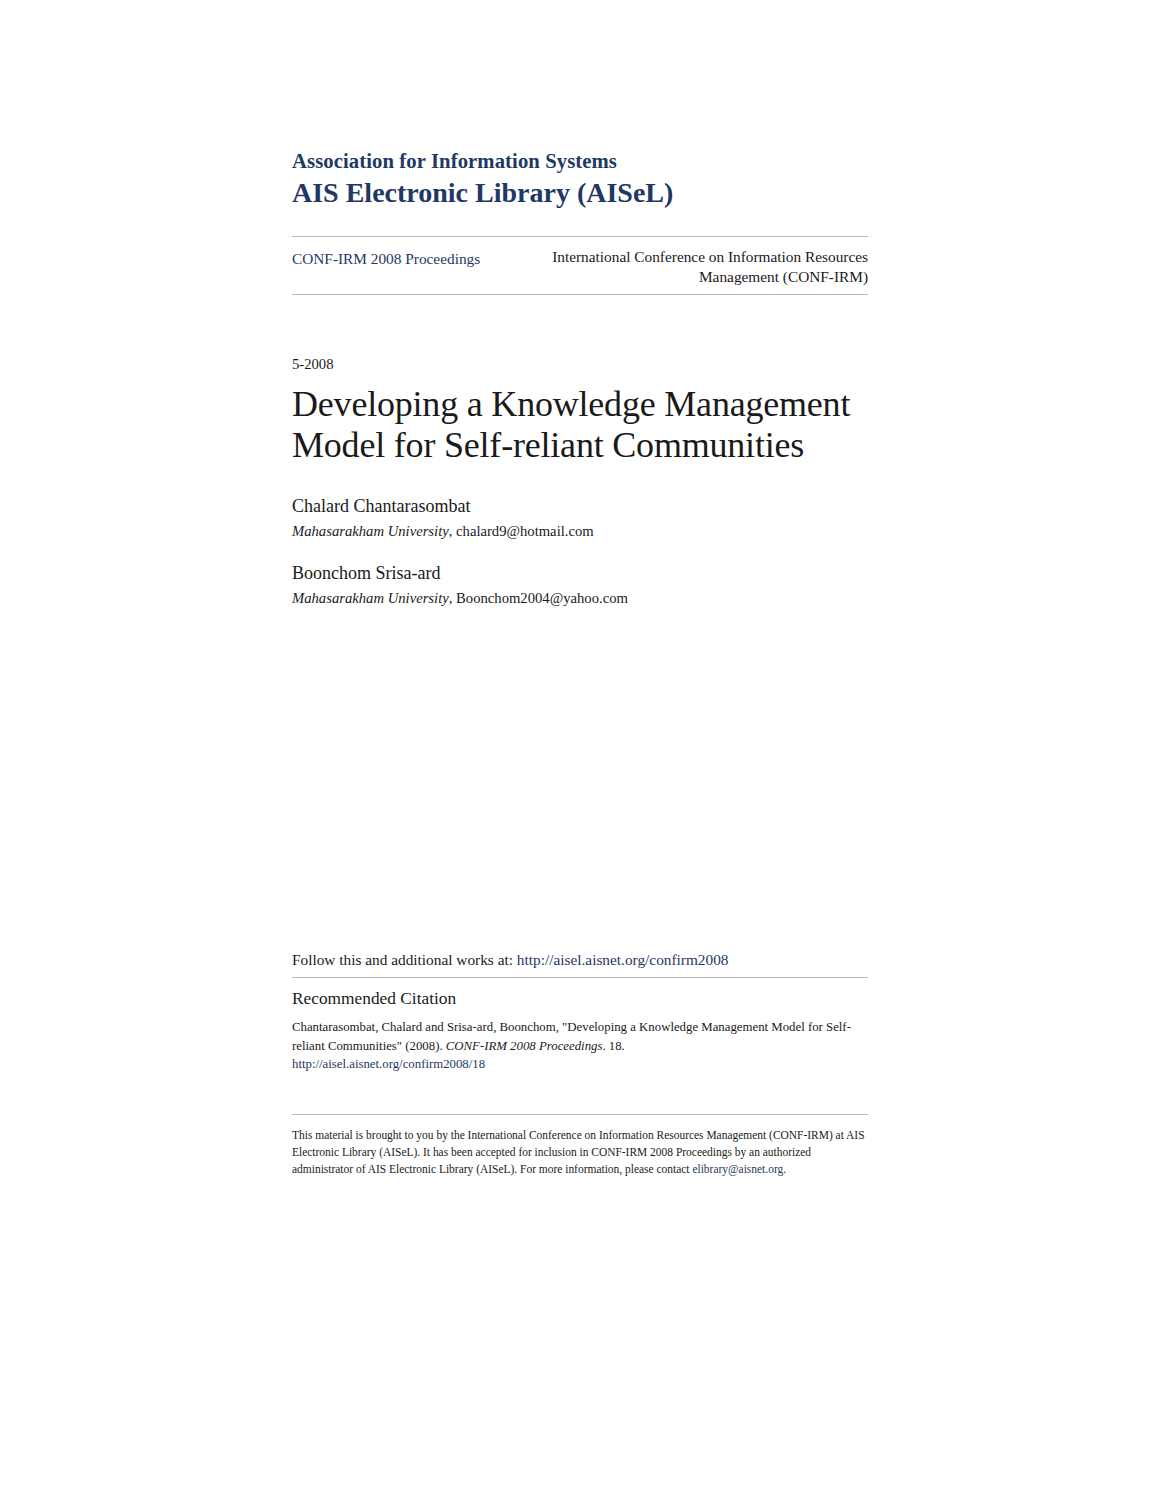Association for Information Systems
AIS Electronic Library (AISeL)
CONF-IRM 2008 Proceedings
International Conference on Information Resources Management (CONF-IRM)
5-2008
Developing a Knowledge Management Model for Self-reliant Communities
Chalard Chantarasombat
Mahasarakham University, chalard9@hotmail.com
Boonchom Srisa-ard
Mahasarakham University, Boonchom2004@yahoo.com
Follow this and additional works at: http://aisel.aisnet.org/confirm2008
Recommended Citation
Chantarasombat, Chalard and Srisa-ard, Boonchom, "Developing a Knowledge Management Model for Self-reliant Communities" (2008). CONF-IRM 2008 Proceedings. 18.
http://aisel.aisnet.org/confirm2008/18
This material is brought to you by the International Conference on Information Resources Management (CONF-IRM) at AIS Electronic Library (AISeL). It has been accepted for inclusion in CONF-IRM 2008 Proceedings by an authorized administrator of AIS Electronic Library (AISeL). For more information, please contact elibrary@aisnet.org.